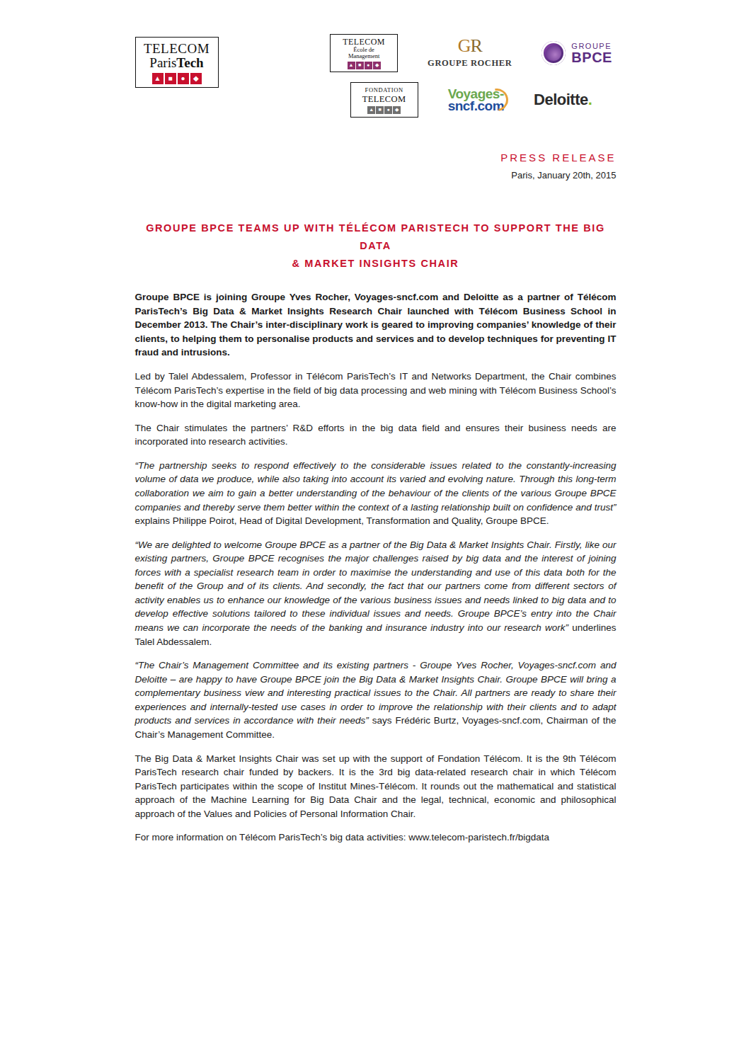TELECOM
ParisTech
▲■●◆
TELECOM
École de
Management
▲■●◆
GR
GROUPE ROCHER
GROUPE BPCE
FONDATION
TELECOM
▲■●◆
Voyages-
sncf.com
Deloitte.
PRESS RELEASE
Paris, January 20th, 2015
GROUPE BPCE TEAMS UP WITH TÉLÉCOM PARISTECH TO SUPPORT THE BIG DATA & MARKET INSIGHTS CHAIR
Groupe BPCE is joining Groupe Yves Rocher, Voyages-sncf.com and Deloitte as a partner of Télécom ParisTech’s Big Data & Market Insights Research Chair launched with Télécom Business School in December 2013. The Chair’s inter-disciplinary work is geared to improving companies’ knowledge of their clients, to helping them to personalise products and services and to develop techniques for preventing IT fraud and intrusions.
Led by Talel Abdessalem, Professor in Télécom ParisTech’s IT and Networks Department, the Chair combines Télécom ParisTech’s expertise in the field of big data processing and web mining with Télécom Business School’s know-how in the digital marketing area.
The Chair stimulates the partners’ R&D efforts in the big data field and ensures their business needs are incorporated into research activities.
“The partnership seeks to respond effectively to the considerable issues related to the constantly-increasing volume of data we produce, while also taking into account its varied and evolving nature. Through this long-term collaboration we aim to gain a better understanding of the behaviour of the clients of the various Groupe BPCE companies and thereby serve them better within the context of a lasting relationship built on confidence and trust” explains Philippe Poirot, Head of Digital Development, Transformation and Quality, Groupe BPCE.
“We are delighted to welcome Groupe BPCE as a partner of the Big Data & Market Insights Chair. Firstly, like our existing partners, Groupe BPCE recognises the major challenges raised by big data and the interest of joining forces with a specialist research team in order to maximise the understanding and use of this data both for the benefit of the Group and of its clients. And secondly, the fact that our partners come from different sectors of activity enables us to enhance our knowledge of the various business issues and needs linked to big data and to develop effective solutions tailored to these individual issues and needs. Groupe BPCE’s entry into the Chair means we can incorporate the needs of the banking and insurance industry into our research work” underlines Talel Abdessalem.
“The Chair’s Management Committee and its existing partners - Groupe Yves Rocher, Voyages-sncf.com and Deloitte – are happy to have Groupe BPCE join the Big Data & Market Insights Chair. Groupe BPCE will bring a complementary business view and interesting practical issues to the Chair. All partners are ready to share their experiences and internally-tested use cases in order to improve the relationship with their clients and to adapt products and services in accordance with their needs” says Frédéric Burtz, Voyages-sncf.com, Chairman of the Chair’s Management Committee.
The Big Data & Market Insights Chair was set up with the support of Fondation Télécom. It is the 9th Télécom ParisTech research chair funded by backers. It is the 3rd big data-related research chair in which Télécom ParisTech participates within the scope of Institut Mines-Télécom. It rounds out the mathematical and statistical approach of the Machine Learning for Big Data Chair and the legal, technical, economic and philosophical approach of the Values and Policies of Personal Information Chair.
For more information on Télécom ParisTech’s big data activities: www.telecom-paristech.fr/bigdata